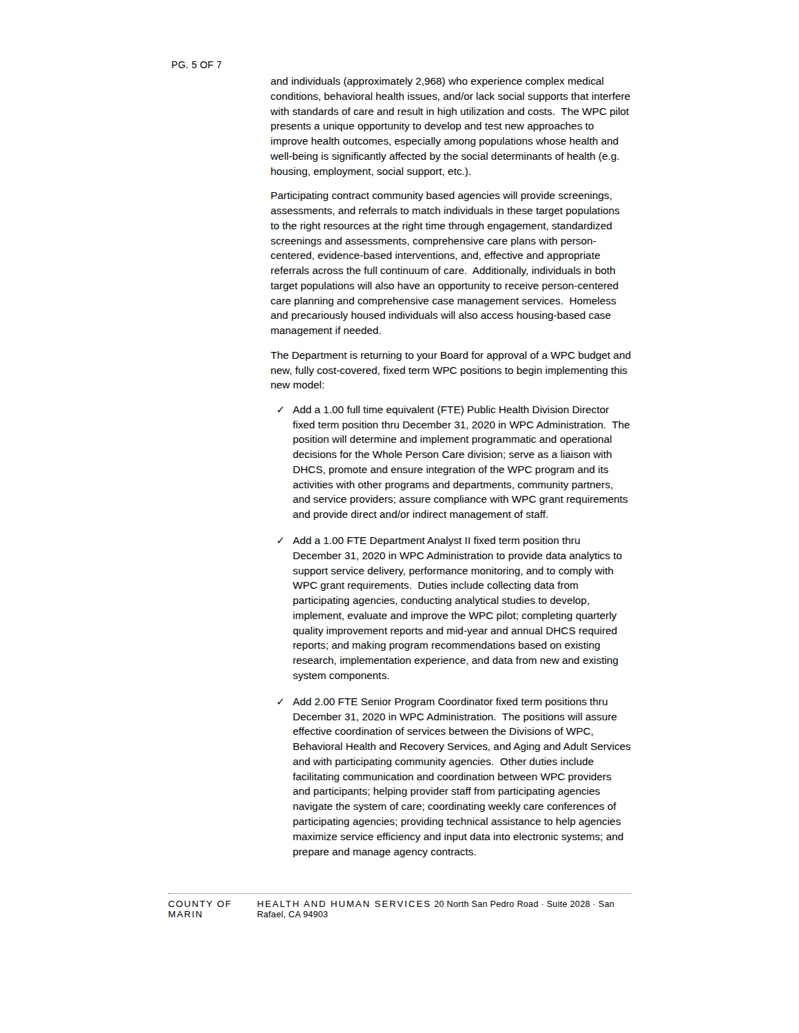PG. 5 OF 7
and individuals (approximately 2,968) who experience complex medical conditions, behavioral health issues, and/or lack social supports that interfere with standards of care and result in high utilization and costs. The WPC pilot presents a unique opportunity to develop and test new approaches to improve health outcomes, especially among populations whose health and well-being is significantly affected by the social determinants of health (e.g. housing, employment, social support, etc.).
Participating contract community based agencies will provide screenings, assessments, and referrals to match individuals in these target populations to the right resources at the right time through engagement, standardized screenings and assessments, comprehensive care plans with person-centered, evidence-based interventions, and, effective and appropriate referrals across the full continuum of care. Additionally, individuals in both target populations will also have an opportunity to receive person-centered care planning and comprehensive case management services. Homeless and precariously housed individuals will also access housing-based case management if needed.
The Department is returning to your Board for approval of a WPC budget and new, fully cost-covered, fixed term WPC positions to begin implementing this new model:
Add a 1.00 full time equivalent (FTE) Public Health Division Director fixed term position thru December 31, 2020 in WPC Administration. The position will determine and implement programmatic and operational decisions for the Whole Person Care division; serve as a liaison with DHCS, promote and ensure integration of the WPC program and its activities with other programs and departments, community partners, and service providers; assure compliance with WPC grant requirements and provide direct and/or indirect management of staff.
Add a 1.00 FTE Department Analyst II fixed term position thru December 31, 2020 in WPC Administration to provide data analytics to support service delivery, performance monitoring, and to comply with WPC grant requirements. Duties include collecting data from participating agencies, conducting analytical studies to develop, implement, evaluate and improve the WPC pilot; completing quarterly quality improvement reports and mid-year and annual DHCS required reports; and making program recommendations based on existing research, implementation experience, and data from new and existing system components.
Add 2.00 FTE Senior Program Coordinator fixed term positions thru December 31, 2020 in WPC Administration. The positions will assure effective coordination of services between the Divisions of WPC, Behavioral Health and Recovery Services, and Aging and Adult Services and with participating community agencies. Other duties include facilitating communication and coordination between WPC providers and participants; helping provider staff from participating agencies navigate the system of care; coordinating weekly care conferences of participating agencies; providing technical assistance to help agencies maximize service efficiency and input data into electronic systems; and prepare and manage agency contracts.
COUNTY OF MARIN
HEALTH AND HUMAN SERVICES 20 North San Pedro Road · Suite 2028 · San Rafael, CA 94903